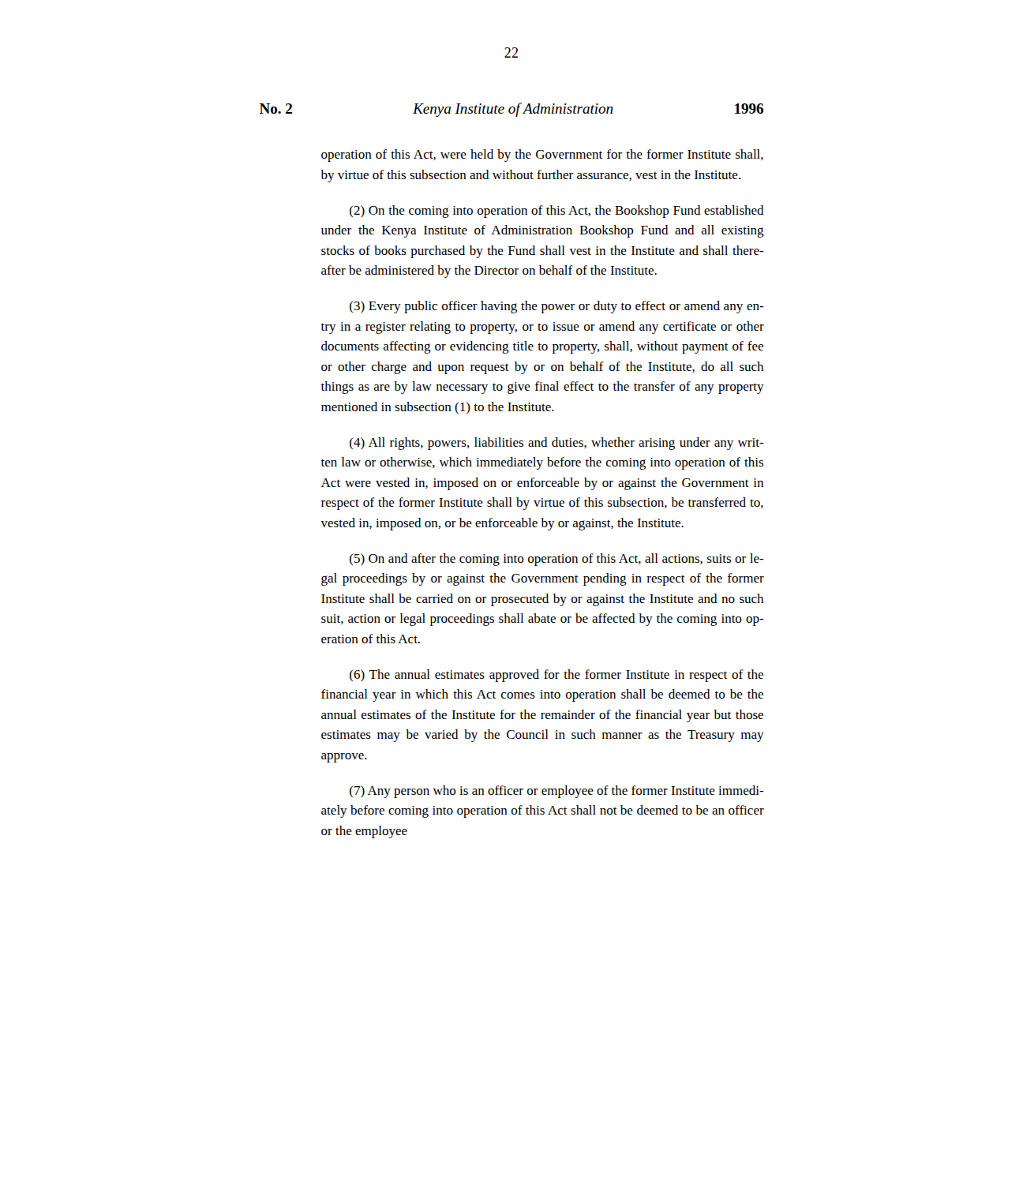22
No. 2 Kenya Institute of Administration 1996
operation of this Act, were held by the Government for the former Institute shall, by virtue of this subsection and without further assurance, vest in the Institute.
(2) On the coming into operation of this Act, the Bookshop Fund established under the Kenya Institute of Administration Bookshop Fund and all existing stocks of books purchased by the Fund shall vest in the Institute and shall thereafter be administered by the Director on behalf of the Institute.
(3) Every public officer having the power or duty to effect or amend any entry in a register relating to property, or to issue or amend any certificate or other documents affecting or evidencing title to property, shall, without payment of fee or other charge and upon request by or on behalf of the Institute, do all such things as are by law necessary to give final effect to the transfer of any property mentioned in subsection (1) to the Institute.
(4) All rights, powers, liabilities and duties, whether arising under any written law or otherwise, which immediately before the coming into operation of this Act were vested in, imposed on or enforceable by or against the Government in respect of the former Institute shall by virtue of this subsection, be transferred to, vested in, imposed on, or be enforceable by or against, the Institute.
(5) On and after the coming into operation of this Act, all actions, suits or legal proceedings by or against the Government pending in respect of the former Institute shall be carried on or prosecuted by or against the Institute and no such suit, action or legal proceedings shall abate or be affected by the coming into operation of this Act.
(6) The annual estimates approved for the former Institute in respect of the financial year in which this Act comes into operation shall be deemed to be the annual estimates of the Institute for the remainder of the financial year but those estimates may be varied by the Council in such manner as the Treasury may approve.
(7) Any person who is an officer or employee of the former Institute immediately before coming into operation of this Act shall not be deemed to be an officer or the employee